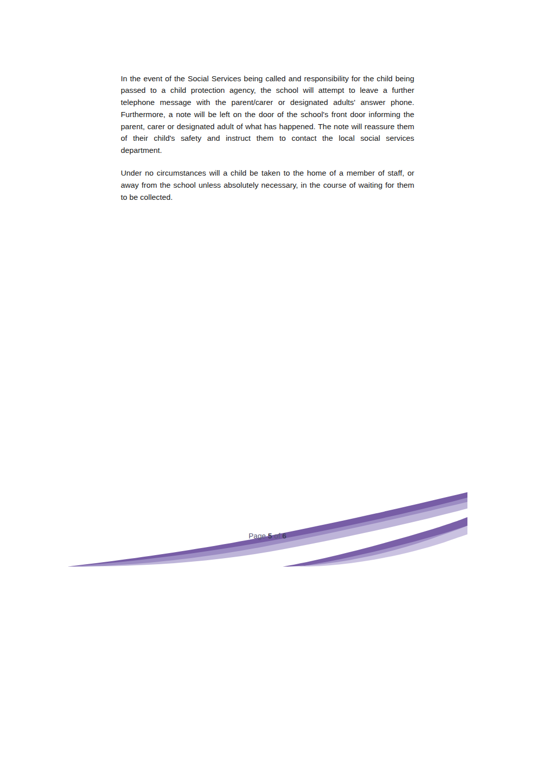In the event of the Social Services being called and responsibility for the child being passed to a child protection agency, the school will attempt to leave a further telephone message with the parent/carer or designated adults' answer phone. Furthermore, a note will be left on the door of the school's front door informing the parent, carer or designated adult of what has happened. The note will reassure them of their child's safety and instruct them to contact the local social services department.
Under no circumstances will a child be taken to the home of a member of staff, or away from the school unless absolutely necessary, in the course of waiting for them to be collected.
Page 5 of 6